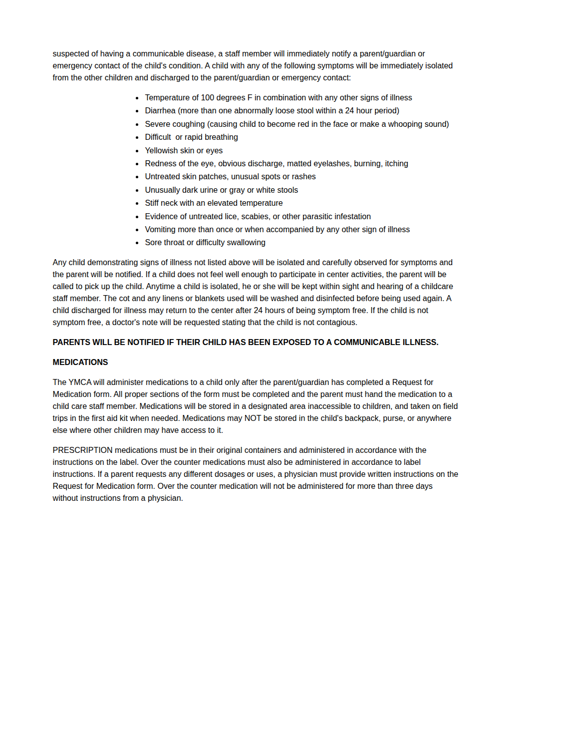suspected of having a communicable disease, a staff member will immediately notify a parent/guardian or emergency contact of the child's condition. A child with any of the following symptoms will be immediately isolated from the other children and discharged to the parent/guardian or emergency contact:
Temperature of 100 degrees F in combination with any other signs of illness
Diarrhea (more than one abnormally loose stool within a 24 hour period)
Severe coughing (causing child to become red in the face or make a whooping sound)
Difficult or rapid breathing
Yellowish skin or eyes
Redness of the eye, obvious discharge, matted eyelashes, burning, itching
Untreated skin patches, unusual spots or rashes
Unusually dark urine or gray or white stools
Stiff neck with an elevated temperature
Evidence of untreated lice, scabies, or other parasitic infestation
Vomiting more than once or when accompanied by any other sign of illness
Sore throat or difficulty swallowing
Any child demonstrating signs of illness not listed above will be isolated and carefully observed for symptoms and the parent will be notified. If a child does not feel well enough to participate in center activities, the parent will be called to pick up the child. Anytime a child is isolated, he or she will be kept within sight and hearing of a childcare staff member. The cot and any linens or blankets used will be washed and disinfected before being used again. A child discharged for illness may return to the center after 24 hours of being symptom free. If the child is not symptom free, a doctor's note will be requested stating that the child is not contagious.
PARENTS WILL BE NOTIFIED IF THEIR CHILD HAS BEEN EXPOSED TO A COMMUNICABLE ILLNESS.
Medications
The YMCA will administer medications to a child only after the parent/guardian has completed a Request for Medication form. All proper sections of the form must be completed and the parent must hand the medication to a child care staff member. Medications will be stored in a designated area inaccessible to children, and taken on field trips in the first aid kit when needed. Medications may NOT be stored in the child's backpack, purse, or anywhere else where other children may have access to it.
PRESCRIPTION medications must be in their original containers and administered in accordance with the instructions on the label. Over the counter medications must also be administered in accordance to label instructions. If a parent requests any different dosages or uses, a physician must provide written instructions on the Request for Medication form. Over the counter medication will not be administered for more than three days without instructions from a physician.